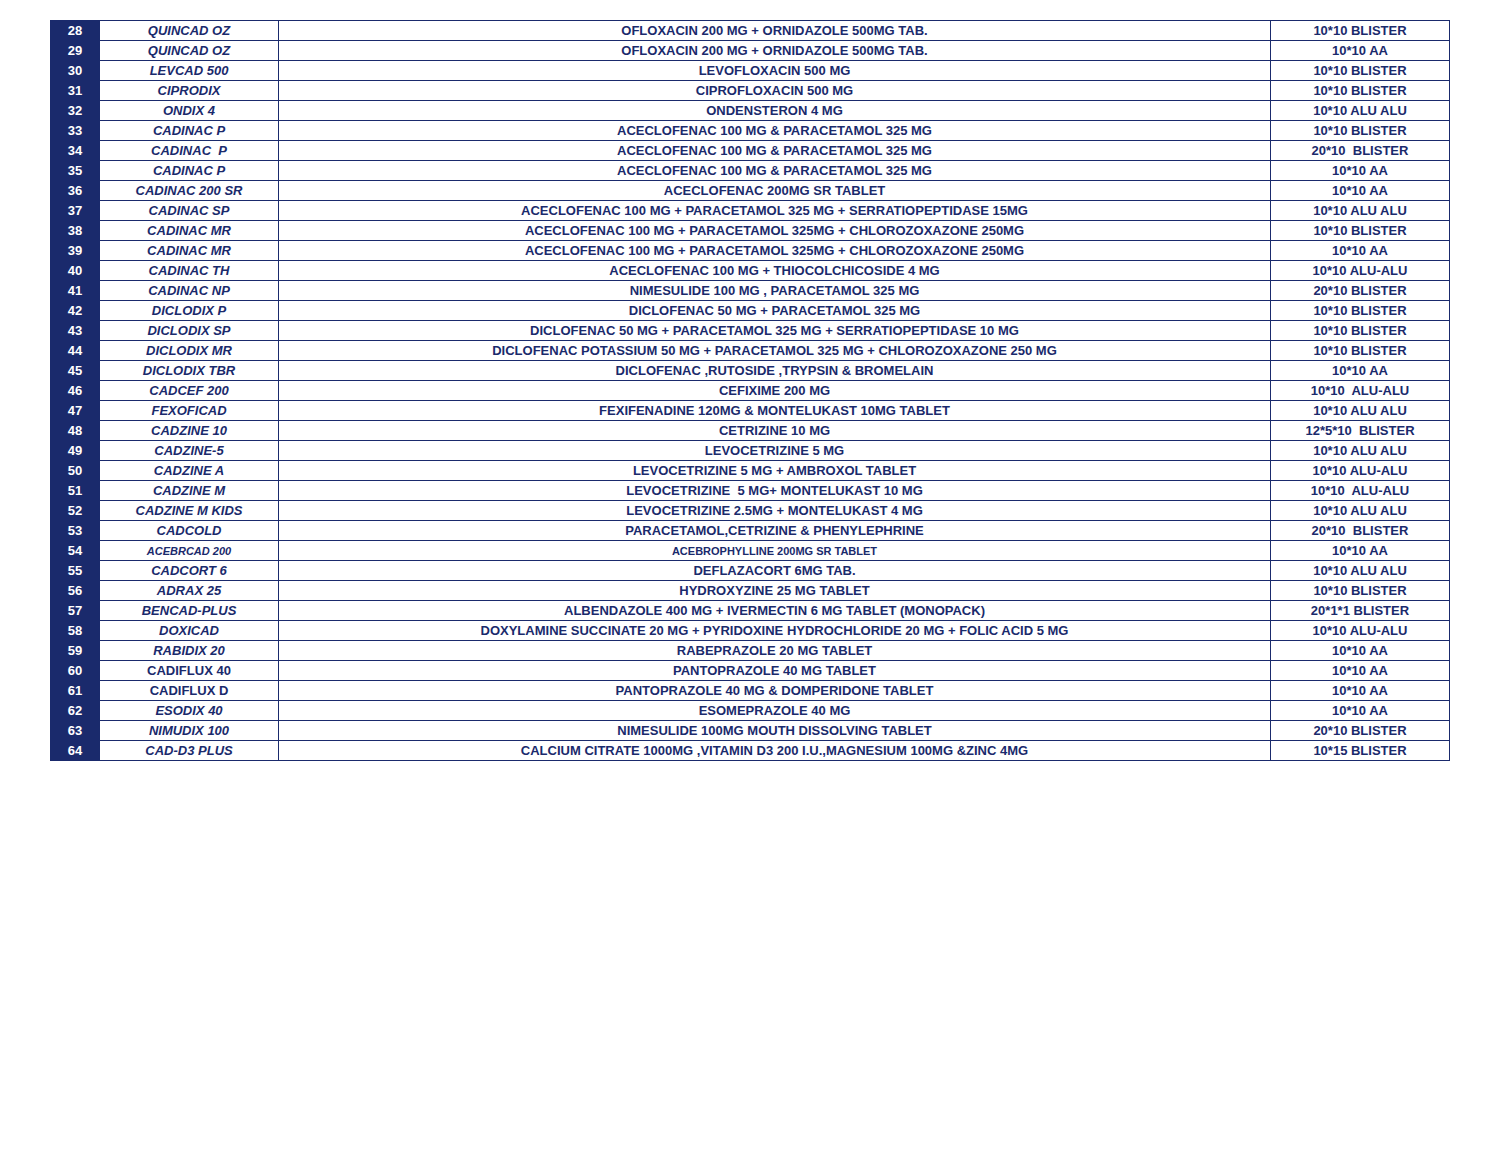| 28 | QUINCAD OZ | OFLOXACIN 200 MG + ORNIDAZOLE 500MG TAB. | 10*10 BLISTER |
| 29 | QUINCAD OZ | OFLOXACIN 200 MG + ORNIDAZOLE 500MG TAB. | 10*10 AA |
| 30 | LEVCAD 500 | LEVOFLOXACIN 500 MG | 10*10 BLISTER |
| 31 | CIPRODIX | CIPROFLOXACIN 500 MG | 10*10 BLISTER |
| 32 | ONDIX 4 | ONDENSTERON 4 MG | 10*10 ALU ALU |
| 33 | CADINAC P | ACECLOFENAC 100 MG & PARACETAMOL 325 MG | 10*10 BLISTER |
| 34 | CADINAC P | ACECLOFENAC 100 MG & PARACETAMOL 325 MG | 20*10 BLISTER |
| 35 | CADINAC P | ACECLOFENAC 100 MG & PARACETAMOL 325 MG | 10*10 AA |
| 36 | CADINAC 200 SR | ACECLOFENAC 200MG SR TABLET | 10*10 AA |
| 37 | CADINAC SP | ACECLOFENAC 100 MG + PARACETAMOL 325 MG + SERRATIOPEPTIDASE 15MG | 10*10 ALU ALU |
| 38 | CADINAC MR | ACECLOFENAC 100 MG + PARACETAMOL 325MG + CHLOROZOXAZONE 250MG | 10*10 BLISTER |
| 39 | CADINAC MR | ACECLOFENAC 100 MG + PARACETAMOL 325MG + CHLOROZOXAZONE 250MG | 10*10 AA |
| 40 | CADINAC TH | ACECLOFENAC 100 MG + THIOCOLCHICOSIDE 4 MG | 10*10 ALU-ALU |
| 41 | CADINAC NP | NIMESULIDE 100 MG , PARACETAMOL 325 MG | 20*10 BLISTER |
| 42 | DICLODIX P | DICLOFENAC 50 MG + PARACETAMOL 325 MG | 10*10 BLISTER |
| 43 | DICLODIX SP | DICLOFENAC 50 MG + PARACETAMOL 325 MG + SERRATIOPEPTIDASE 10 MG | 10*10 BLISTER |
| 44 | DICLODIX MR | DICLOFENAC POTASSIUM 50 MG + PARACETAMOL 325 MG + CHLOROZOXAZONE 250 MG | 10*10 BLISTER |
| 45 | DICLODIX TBR | DICLOFENAC ,RUTOSIDE ,TRYPSIN & BROMELAIN | 10*10 AA |
| 46 | CADCEF 200 | CEFIXIME 200 MG | 10*10 ALU-ALU |
| 47 | FEXOFICAD | FEXIFENADINE 120MG & MONTELUKAST 10MG TABLET | 10*10 ALU ALU |
| 48 | CADZINE 10 | CETRIZINE 10 MG | 12*5*10 BLISTER |
| 49 | CADZINE-5 | LEVOCETRIZINE 5 MG | 10*10 ALU ALU |
| 50 | CADZINE A | LEVOCETRIZINE 5 MG + AMBROXOL TABLET | 10*10 ALU-ALU |
| 51 | CADZINE M | LEVOCETRIZINE 5 MG+ MONTELUKAST 10 MG | 10*10 ALU-ALU |
| 52 | CADZINE M KIDS | LEVOCETRIZINE 2.5MG + MONTELUKAST 4 MG | 10*10 ALU ALU |
| 53 | CADCOLD | PARACETAMOL,CETRIZINE & PHENYLEPHRINE | 20*10 BLISTER |
| 54 | ACEBRCAD 200 | ACEBROPHYLLINE 200MG SR TABLET | 10*10 AA |
| 55 | CADCORT 6 | DEFLAZACORT 6MG TAB. | 10*10 ALU ALU |
| 56 | ADRAX 25 | HYDROXYZINE 25 MG TABLET | 10*10 BLISTER |
| 57 | BENCAD-PLUS | ALBENDAZOLE 400 MG + IVERMECTIN 6 MG TABLET (MONOPACK) | 20*1*1 BLISTER |
| 58 | DOXICAD | DOXYLAMINE SUCCINATE 20 MG + PYRIDOXINE HYDROCHLORIDE 20 MG + FOLIC ACID 5 MG | 10*10 ALU-ALU |
| 59 | RABIDIX 20 | RABEPRAZOLE 20 MG TABLET | 10*10 AA |
| 60 | CADIFLUX 40 | PANTOPRAZOLE 40 MG TABLET | 10*10 AA |
| 61 | CADIFLUX D | PANTOPRAZOLE 40 MG & DOMPERIDONE TABLET | 10*10 AA |
| 62 | ESODIX 40 | ESOMEPRAZOLE 40 MG | 10*10 AA |
| 63 | NIMUDIX 100 | NIMESULIDE 100MG MOUTH DISSOLVING TABLET | 20*10 BLISTER |
| 64 | CAD-D3 PLUS | CALCIUM CITRATE 1000MG ,VITAMIN D3 200 I.U.,MAGNESIUM 100MG &ZINC 4MG | 10*15 BLISTER |